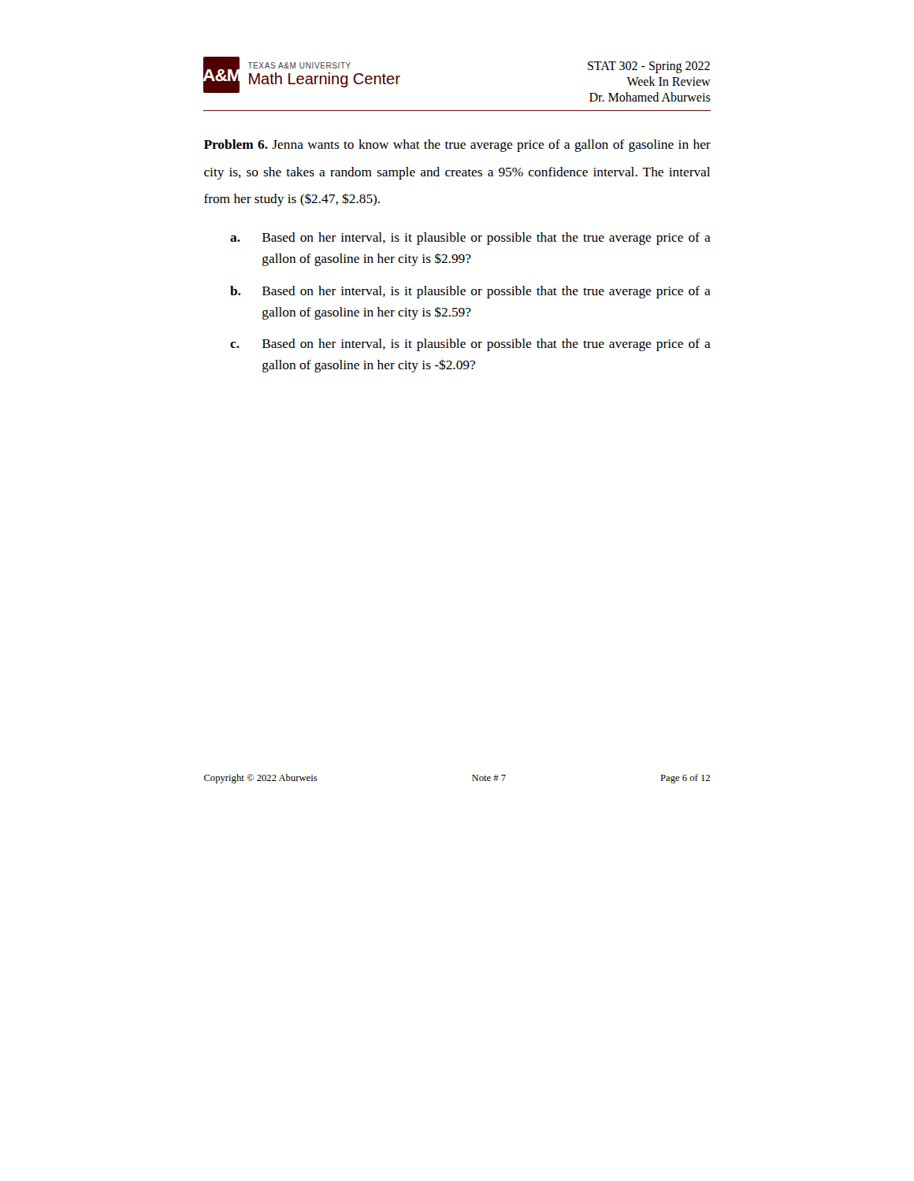A&M
Texas A&M University
Math Learning Center
STAT 302 - Spring 2022
Week In Review
Dr. Mohamed Aburweis
Problem 6. Jenna wants to know what the true average price of a gallon of gasoline in her city is, so she takes a random sample and creates a 95% confidence interval. The interval from her study is ($2.47, $2.85).
a. Based on her interval, is it plausible or possible that the true average price of a gallon of gasoline in her city is $2.99?
b. Based on her interval, is it plausible or possible that the true average price of a gallon of gasoline in her city is $2.59?
c. Based on her interval, is it plausible or possible that the true average price of a gallon of gasoline in her city is -$2.09?
Copyright © 2022 Aburweis
Note # 7
Page 6 of 12